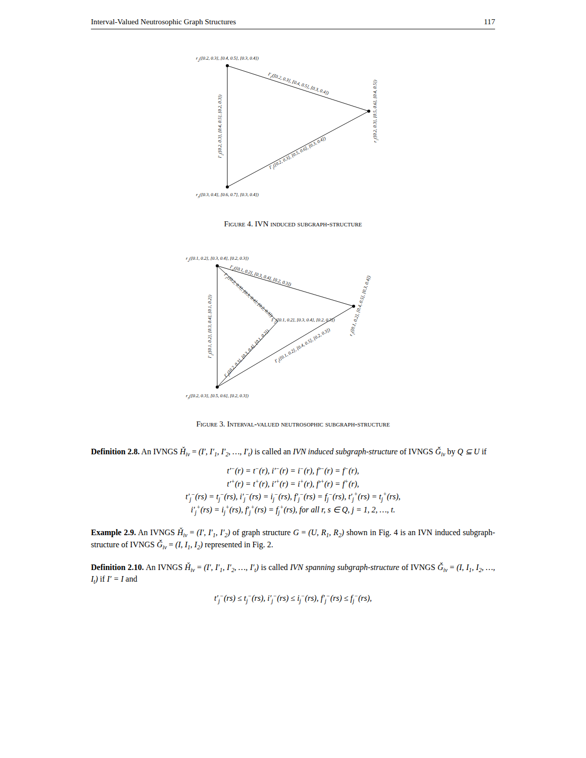Interval-Valued Neutrosophic Graph Structures 117
IVN induced subgraph-structure r2([0.2, 0.3], [0.4, 0.5], [0.3, 0.4]) r3([0.3, 0.4], [0.6, 0.7], [0.3, 0.4]) r1([0.2, 0.3], [0.5, 0.6], [0.4, 0.5]) I′1([0.2, 0.3], [0.4, 0.5], [0.3, 0.4]) I′2([0.2, 0.3], [0.4, 0.5], [0.2, 0.3]) I′1([0.2, 0.3], [0.5, 0.6], [0.3, 0.4])
Figure 4. IVN induced subgraph-structure
Interval-valued neutrosophic subgraph-structure r2([0.1, 0.2], [0.3, 0.4], [0.2, 0.3]) r3([0.2, 0.3], [0.5, 0.6], [0.2, 0.3]) r1([0.1, 0.2], [0.4, 0.5], [0.3, 0.4]) I′1([0.1, 0.2], [0.3, 0.4], [0.2, 0.3]) I′2([0.1, 0.2], [0.3, 0.4], [0.1, 0.2]) I′1([0.2, 0.3], [0.3, 0.4], [0.2, 0.3]) I′1([0.2, 0.3], [0.3, 0.4], [0.1, 0.2]) I′1([0.1, 0.2], [0.4, 0.5], [0.2, 0.3]) I′2([0.1, 0.2], [0.3, 0.4], [0.2, 0.3])
Figure 3. Interval-valued neutrosophic subgraph-structure
Definition 2.8. An IVNGS Ȟiv = (I′, I′1, I′2, …, I′t) is called an IVN induced subgraph-structure of IVNGS Ǧiv by Q ⊆ U if
t′−(r) = t−(r), i′−(r) = i−(r), f′−(r) = f−(r), t′+(r) = t+(r), i′+(r) = i+(r), f′+(r) = f+(r), t′j−(rs) = tj−(rs), i′j−(rs) = ij−(rs), f′j−(rs) = fj−(rs), t′j+(rs) = tj+(rs), i′j+(rs) = ij+(rs), f′j+(rs) = fj+(rs), for all r, s ∈ Q, j = 1, 2, …, t.
Example 2.9. An IVNGS Ȟiv = (I′, I′1, I′2) of graph structure G = (U, R1, R2) shown in Fig. 4 is an IVN induced subgraph-structure of IVNGS Ǧiv = (I, I1, I2) represented in Fig. 2.
Definition 2.10. An IVNGS Ȟiv = (I′, I′1, I′2, …, I′t) is called IVN spanning subgraph-structure of IVNGS Ǧiv = (I, I1, I2, …, It) if I′ = I and
t′j−(rs) ≤ tj−(rs), i′j−(rs) ≤ ij−(rs), f′j−(rs) ≤ fj−(rs),